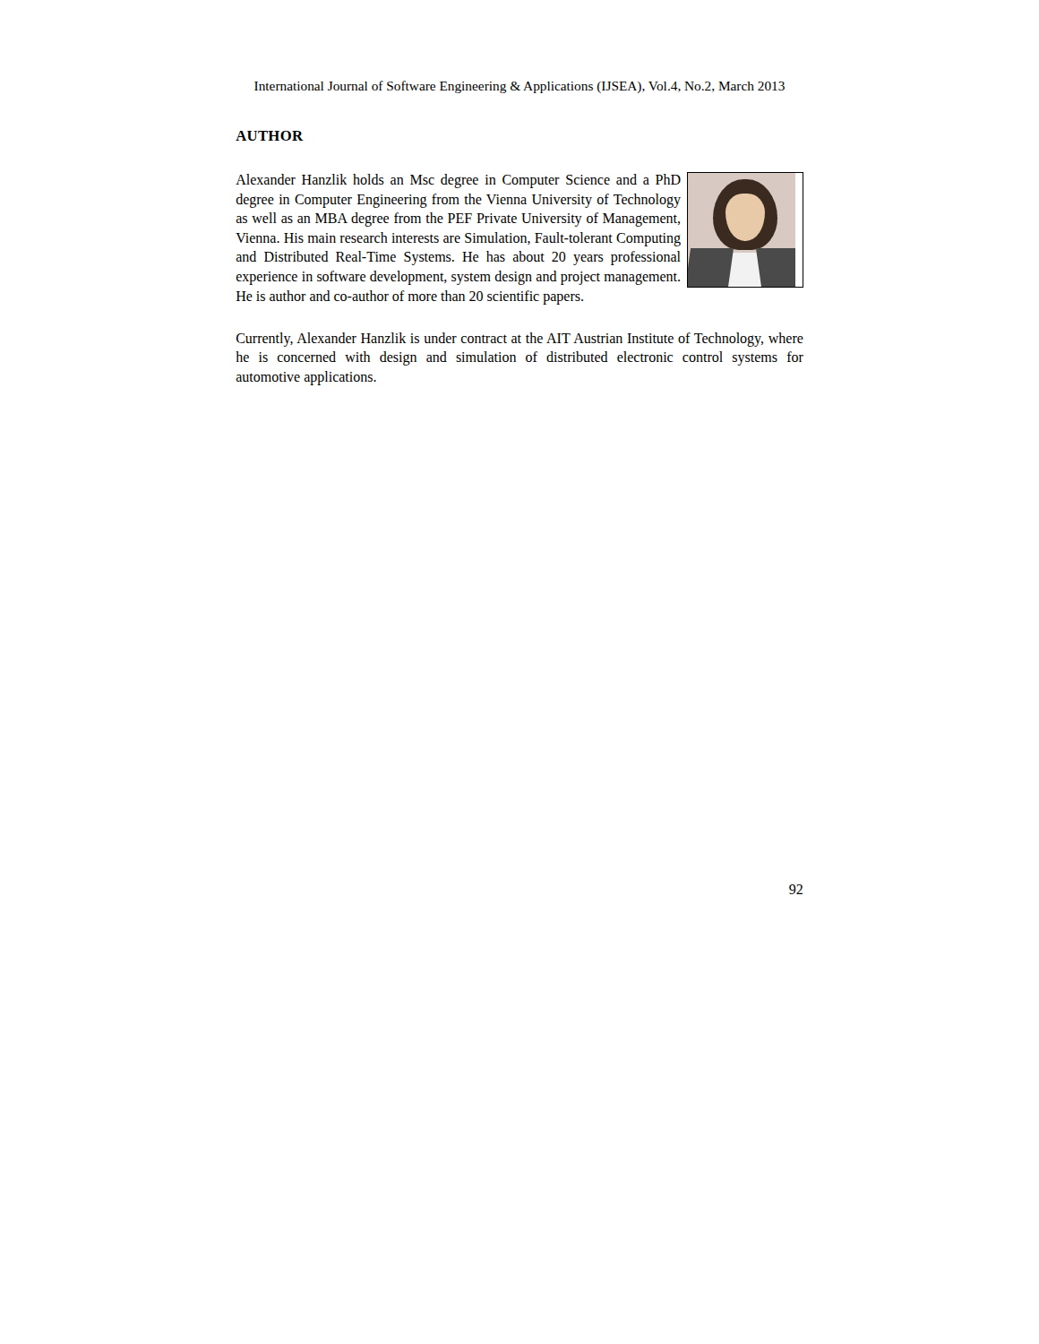International Journal of Software Engineering & Applications (IJSEA), Vol.4, No.2, March 2013
AUTHOR
Alexander Hanzlik holds an Msc degree in Computer Science and a PhD degree in Computer Engineering from the Vienna University of Technology as well as an MBA degree from the PEF Private University of Management, Vienna. His main research interests are Simulation, Fault-tolerant Computing and Distributed Real-Time Systems. He has about 20 years professional experience in software development, system design and project management. He is author and co-author of more than 20 scientific papers.
Currently, Alexander Hanzlik is under contract at the AIT Austrian Institute of Technology, where he is concerned with design and simulation of distributed electronic control systems for automotive applications.
92